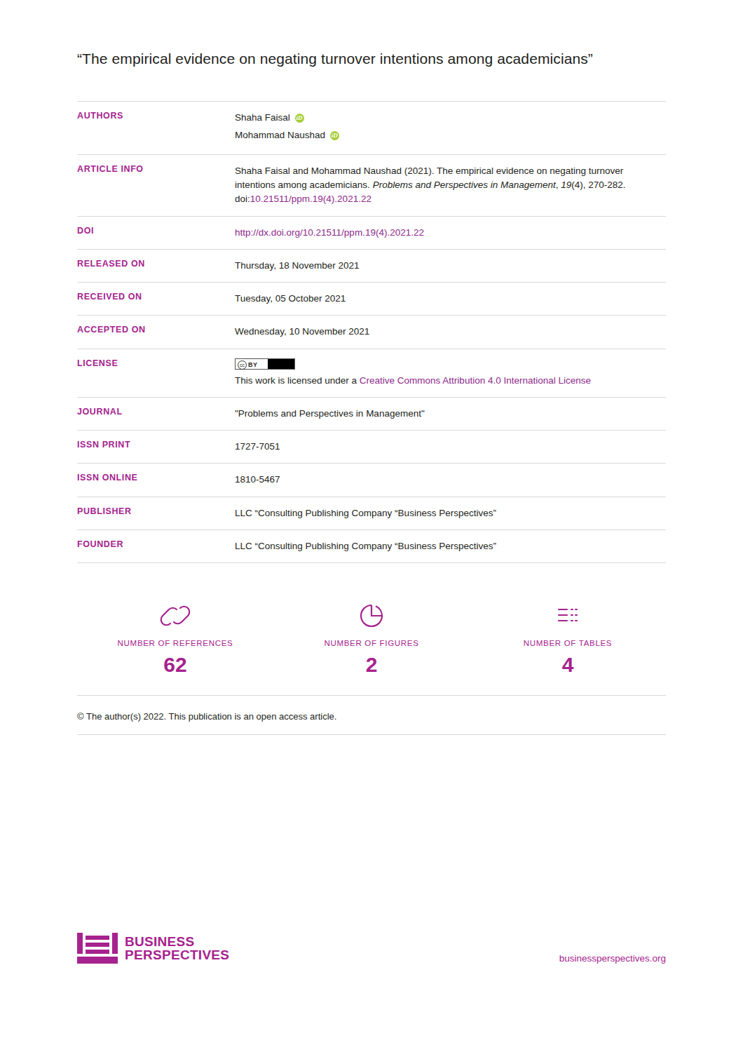“The empirical evidence on negating turnover intentions among academicians”
| Authors | Shaha Faisal iD Mohammad Naushad iD |
| Article info | Shaha Faisal and Mohammad Naushad (2021). The empirical evidence on negating turnover intentions among academicians. Problems and Perspectives in Management , 19 (4), 270-282. doi: 10.21511/ppm.19(4).2021.22 |
| DOI | http://dx.doi.org/10.21511/ppm.19(4).2021.22 |
| Released on | Thursday, 18 November 2021 |
| Received on | Tuesday, 05 October 2021 |
| Accepted on | Wednesday, 10 November 2021 |
| License | cc BY This work is licensed under a Creative Commons Attribution 4.0 International License |
| Journal | "Problems and Perspectives in Management" |
| ISSN print | 1727-7051 |
| ISSN online | 1810-5467 |
| Publisher | LLC “Consulting Publishing Company “Business Perspectives” |
| Founder | LLC “Consulting Publishing Company “Business Perspectives” |
Number of references
62
Number of figures
2
Number of tables
4
© The author(s) 2022. This publication is an open access article.
BUSINESS PERSPECTIVES
businessperspectives.org